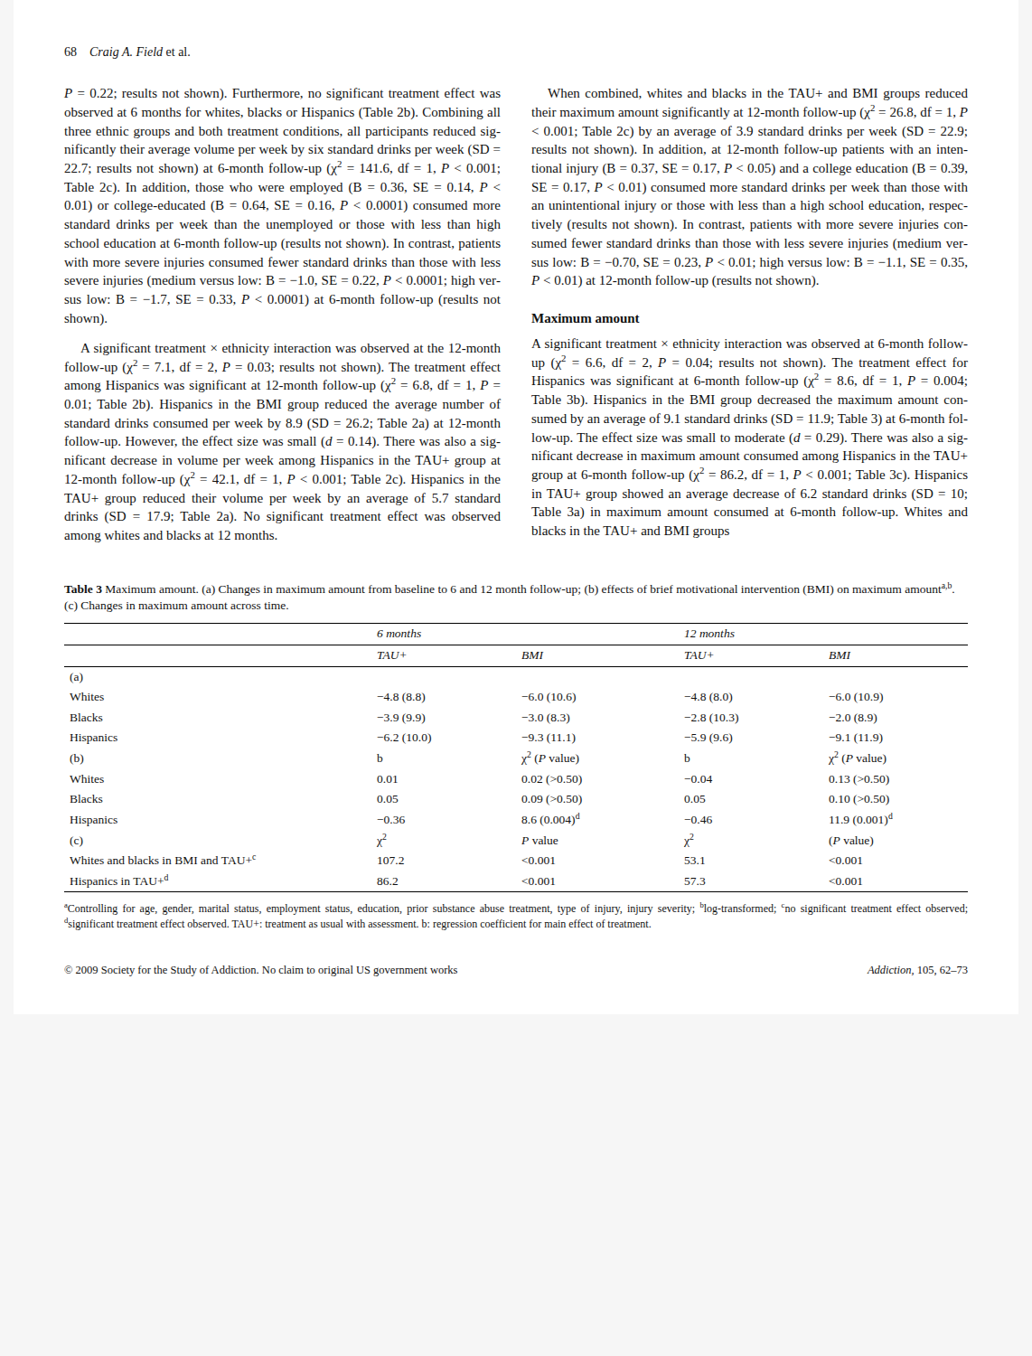68 Craig A. Field et al.
P = 0.22; results not shown). Furthermore, no significant treatment effect was observed at 6 months for whites, blacks or Hispanics (Table 2b). Combining all three ethnic groups and both treatment conditions, all participants reduced significantly their average volume per week by six standard drinks per week (SD = 22.7; results not shown) at 6-month follow-up (χ2 = 141.6, df = 1, P < 0.001; Table 2c). In addition, those who were employed (B = 0.36, SE = 0.14, P < 0.01) or college-educated (B = 0.64, SE = 0.16, P < 0.0001) consumed more standard drinks per week than the unemployed or those with less than high school education at 6-month follow-up (results not shown). In contrast, patients with more severe injuries consumed fewer standard drinks than those with less severe injuries (medium versus low: B = −1.0, SE = 0.22, P < 0.0001; high versus low: B = −1.7, SE = 0.33, P < 0.0001) at 6-month follow-up (results not shown).
A significant treatment × ethnicity interaction was observed at the 12-month follow-up (χ2 = 7.1, df = 2, P = 0.03; results not shown). The treatment effect among Hispanics was significant at 12-month follow-up (χ2 = 6.8, df = 1, P = 0.01; Table 2b). Hispanics in the BMI group reduced the average number of standard drinks consumed per week by 8.9 (SD = 26.2; Table 2a) at 12-month follow-up. However, the effect size was small (d = 0.14). There was also a significant decrease in volume per week among Hispanics in the TAU+ group at 12-month follow-up (χ2 = 42.1, df = 1, P < 0.001; Table 2c). Hispanics in the TAU+ group reduced their volume per week by an average of 5.7 standard drinks (SD = 17.9; Table 2a). No significant treatment effect was observed among whites and blacks at 12 months.
When combined, whites and blacks in the TAU+ and BMI groups reduced their maximum amount significantly at 12-month follow-up (χ2 = 26.8, df = 1, P < 0.001; Table 2c) by an average of 3.9 standard drinks per week (SD = 22.9; results not shown). In addition, at 12-month follow-up patients with an intentional injury (B = 0.37, SE = 0.17, P < 0.05) and a college education (B = 0.39, SE = 0.17, P < 0.01) consumed more standard drinks per week than those with an unintentional injury or those with less than a high school education, respectively (results not shown). In contrast, patients with more severe injuries consumed fewer standard drinks than those with less severe injuries (medium versus low: B = −0.70, SE = 0.23, P < 0.01; high versus low: B = −1.1, SE = 0.35, P < 0.01) at 12-month follow-up (results not shown).
Maximum amount
A significant treatment × ethnicity interaction was observed at 6-month follow-up (χ2 = 6.6, df = 2, P = 0.04; results not shown). The treatment effect for Hispanics was significant at 6-month follow-up (χ2 = 8.6, df = 1, P = 0.004; Table 3b). Hispanics in the BMI group decreased the maximum amount consumed by an average of 9.1 standard drinks (SD = 11.9; Table 3) at 6-month follow-up. The effect size was small to moderate (d = 0.29). There was also a significant decrease in maximum amount consumed among Hispanics in the TAU+ group at 6-month follow-up (χ2 = 86.2, df = 1, P < 0.001; Table 3c). Hispanics in TAU+ group showed an average decrease of 6.2 standard drinks (SD = 10; Table 3a) in maximum amount consumed at 6-month follow-up. Whites and blacks in the TAU+ and BMI groups
Table 3 Maximum amount. (a) Changes in maximum amount from baseline to 6 and 12 month follow-up; (b) effects of brief motivational intervention (BMI) on maximum amounta,b. (c) Changes in maximum amount across time.
| | 6 months | | 12 months |
| --- | --- | --- | --- |
| | TAU+ | BMI | | TAU+ | BMI |
| (a) | | | | | |
| Whites | −4.8 (8.8) | −6.0 (10.6) | | −4.8 (8.0) | −6.0 (10.9) |
| Blacks | −3.9 (9.9) | −3.0 (8.3) | | −2.8 (10.3) | −2.0 (8.9) |
| Hispanics | −6.2 (10.0) | −9.3 (11.1) | | −5.9 (9.6) | −9.1 (11.9) |
| (b) | b | χ 2 ( P value) | | b | χ 2 ( P value) |
| Whites | 0.01 | 0.02 (>0.50) | | −0.04 | 0.13 (>0.50) |
| Blacks | 0.05 | 0.09 (>0.50) | | 0.05 | 0.10 (>0.50) |
| Hispanics | −0.36 | 8.6 (0.004) d | | −0.46 | 11.9 (0.001) d |
| (c) | χ 2 | P value | | χ 2 | ( P value) |
| Whites and blacks in BMI and TAU+ c | 107.2 | <0.001 | | 53.1 | <0.001 |
| Hispanics in TAU+ d | 86.2 | <0.001 | | 57.3 | <0.001 |
aControlling for age, gender, marital status, employment status, education, prior substance abuse treatment, type of injury, injury severity; blog-transformed; cno significant treatment effect observed; dsignificant treatment effect observed. TAU+: treatment as usual with assessment. b: regression coefficient for main effect of treatment.
© 2009 Society for the Study of Addiction. No claim to original US government works
Addiction, 105, 62–73